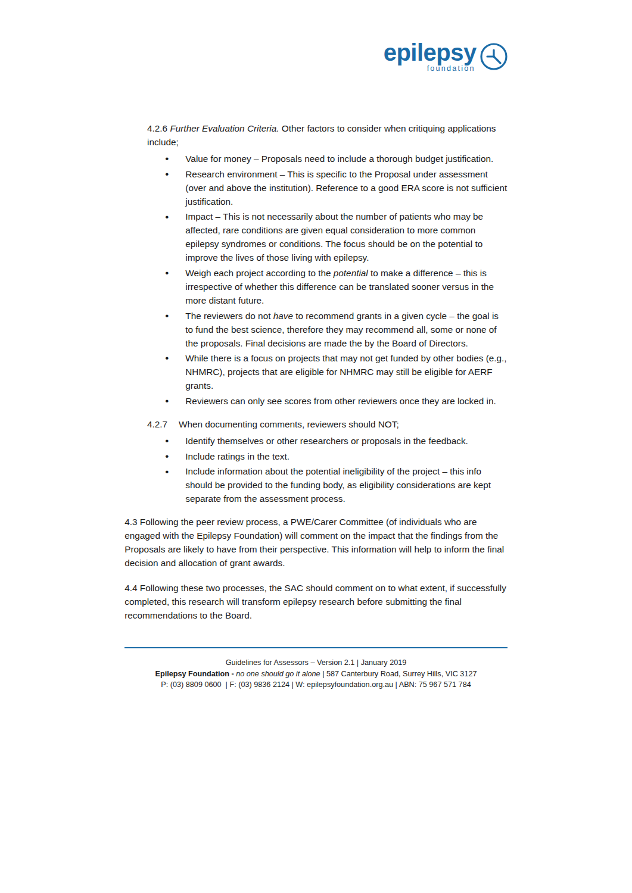epilepsy foundation
4.2.6 Further Evaluation Criteria. Other factors to consider when critiquing applications include;
Value for money – Proposals need to include a thorough budget justification.
Research environment – This is specific to the Proposal under assessment (over and above the institution). Reference to a good ERA score is not sufficient justification.
Impact – This is not necessarily about the number of patients who may be affected, rare conditions are given equal consideration to more common epilepsy syndromes or conditions. The focus should be on the potential to improve the lives of those living with epilepsy.
Weigh each project according to the potential to make a difference – this is irrespective of whether this difference can be translated sooner versus in the more distant future.
The reviewers do not have to recommend grants in a given cycle – the goal is to fund the best science, therefore they may recommend all, some or none of the proposals. Final decisions are made the by the Board of Directors.
While there is a focus on projects that may not get funded by other bodies (e.g., NHMRC), projects that are eligible for NHMRC may still be eligible for AERF grants.
Reviewers can only see scores from other reviewers once they are locked in.
4.2.7 When documenting comments, reviewers should NOT;
Identify themselves or other researchers or proposals in the feedback.
Include ratings in the text.
Include information about the potential ineligibility of the project – this info should be provided to the funding body, as eligibility considerations are kept separate from the assessment process.
4.3 Following the peer review process, a PWE/Carer Committee (of individuals who are engaged with the Epilepsy Foundation) will comment on the impact that the findings from the Proposals are likely to have from their perspective. This information will help to inform the final decision and allocation of grant awards.
4.4 Following these two processes, the SAC should comment on to what extent, if successfully completed, this research will transform epilepsy research before submitting the final recommendations to the Board.
Guidelines for Assessors – Version 2.1 | January 2019
Epilepsy Foundation - no one should go it alone | 587 Canterbury Road, Surrey Hills, VIC 3127
P: (03) 8809 0600 | F: (03) 9836 2124 | W: epilepsyfoundation.org.au | ABN: 75 967 571 784